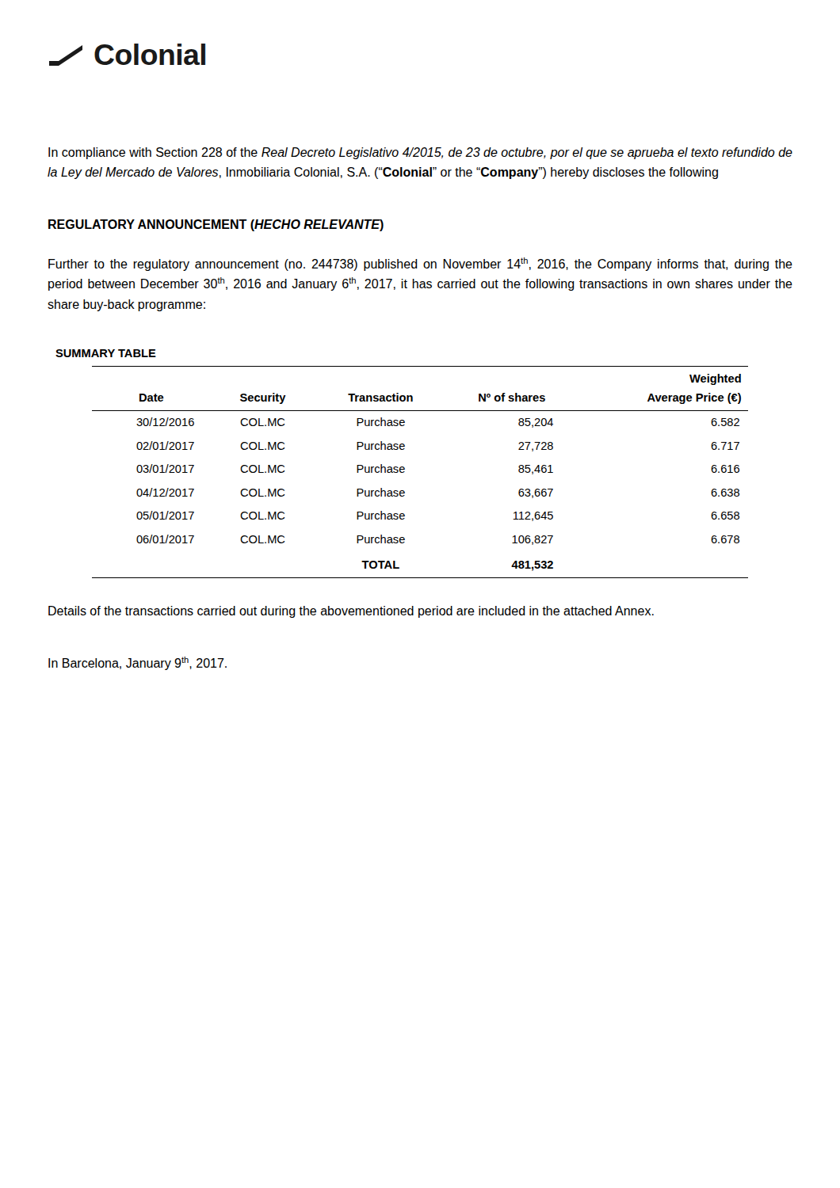Colonial
In compliance with Section 228 of the Real Decreto Legislativo 4/2015, de 23 de octubre, por el que se aprueba el texto refundido de la Ley del Mercado de Valores, Inmobiliaria Colonial, S.A. (“Colonial” or the “Company”) hereby discloses the following
REGULATORY ANNOUNCEMENT (HECHO RELEVANTE)
Further to the regulatory announcement (no. 244738) published on November 14th, 2016, the Company informs that, during the period between December 30th, 2016 and January 6th, 2017, it has carried out the following transactions in own shares under the share buy-back programme:
SUMMARY TABLE
| Date | Security | Transaction | Nº of shares | Weighted Average Price (€) |
| --- | --- | --- | --- | --- |
| 30/12/2016 | COL.MC | Purchase | 85,204 | 6.582 |
| 02/01/2017 | COL.MC | Purchase | 27,728 | 6.717 |
| 03/01/2017 | COL.MC | Purchase | 85,461 | 6.616 |
| 04/12/2017 | COL.MC | Purchase | 63,667 | 6.638 |
| 05/01/2017 | COL.MC | Purchase | 112,645 | 6.658 |
| 06/01/2017 | COL.MC | Purchase | 106,827 | 6.678 |
| | | TOTAL | 481,532 | |
Details of the transactions carried out during the abovementioned period are included in the attached Annex.
In Barcelona, January 9th, 2017.